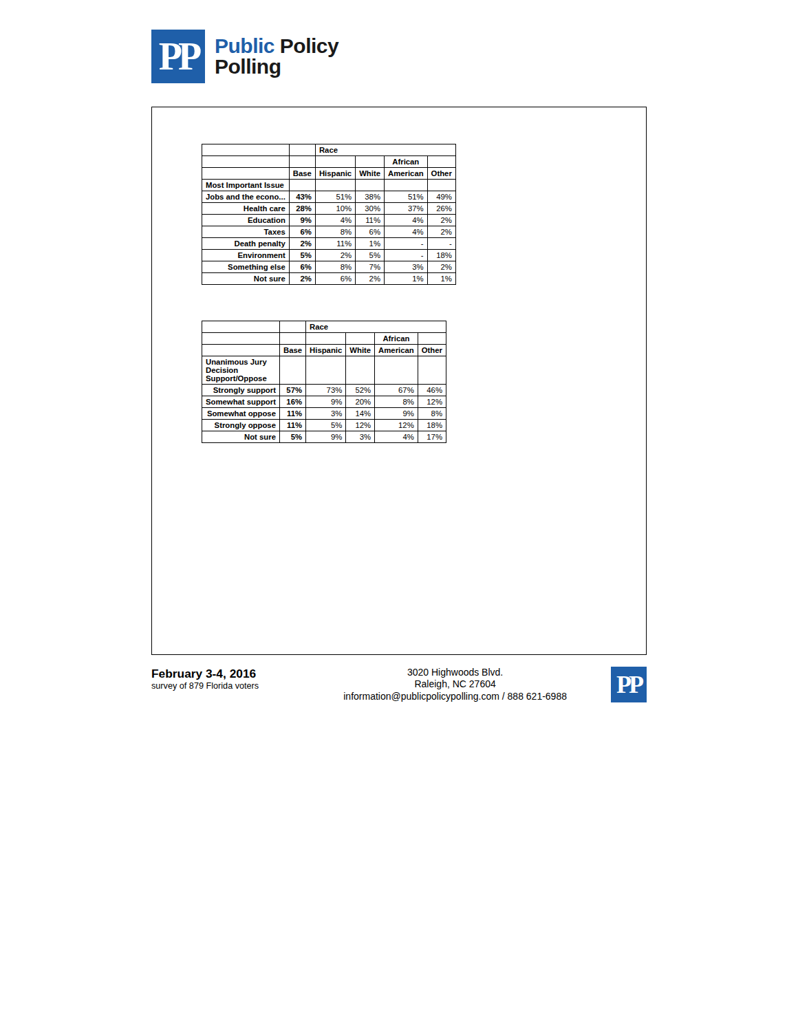PP
Public Policy Polling
| | | Race |
| | | | | African | |
| | Base | Hispanic | White | American | Other |
| Most Important Issue | | | | | |
| Jobs and the econo... | 43% | 51% | 38% | 51% | 49% |
| Health care | 28% | 10% | 30% | 37% | 26% |
| Education | 9% | 4% | 11% | 4% | 2% |
| Taxes | 6% | 8% | 6% | 4% | 2% |
| Death penalty | 2% | 11% | 1% | - | - |
| Environment | 5% | 2% | 5% | - | 18% |
| Something else | 6% | 8% | 7% | 3% | 2% |
| Not sure | 2% | 6% | 2% | 1% | 1% |
| | | Race |
| | | | | African | |
| | Base | Hispanic | White | American | Other |
| Unanimous Jury Decision Support/Oppose | | | | | |
| Strongly support | 57% | 73% | 52% | 67% | 46% |
| Somewhat support | 16% | 9% | 20% | 8% | 12% |
| Somewhat oppose | 11% | 3% | 14% | 9% | 8% |
| Strongly oppose | 11% | 5% | 12% | 12% | 18% |
| Not sure | 5% | 9% | 3% | 4% | 17% |
February 3-4, 2016
survey of 879 Florida voters
3020 Highwoods Blvd.
Raleigh, NC 27604
information@publicpolicypolling.com / 888 621-6988
PP